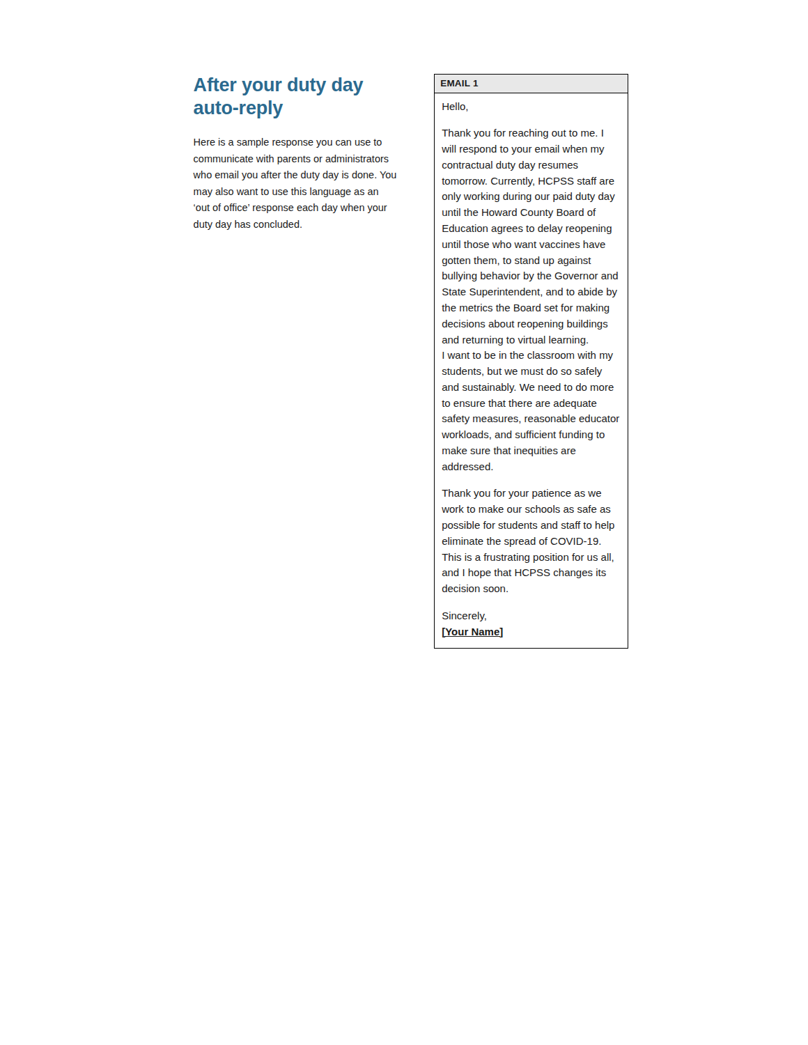After your duty day auto-reply
Here is a sample response you can use to communicate with parents or administrators who email you after the duty day is done. You may also want to use this language as an ‘out of office’ response each day when your duty day has concluded.
| EMAIL 1 |
| --- |
| Hello, Thank you for reaching out to me. I will respond to your email when my contractual duty day resumes tomorrow. Currently, HCPSS staff are only working during our paid duty day until the Howard County Board of Education agrees to delay reopening until those who want vaccines have gotten them, to stand up against bullying behavior by the Governor and State Superintendent, and to abide by the metrics the Board set for making decisions about reopening buildings and returning to virtual learning. I want to be in the classroom with my students, but we must do so safely and sustainably. We need to do more to ensure that there are adequate safety measures, reasonable educator workloads, and sufficient funding to make sure that inequities are addressed. Thank you for your patience as we work to make our schools as safe as possible for students and staff to help eliminate the spread of COVID-19. This is a frustrating position for us all, and I hope that HCPSS changes its decision soon. Sincerely, [Your Name] |